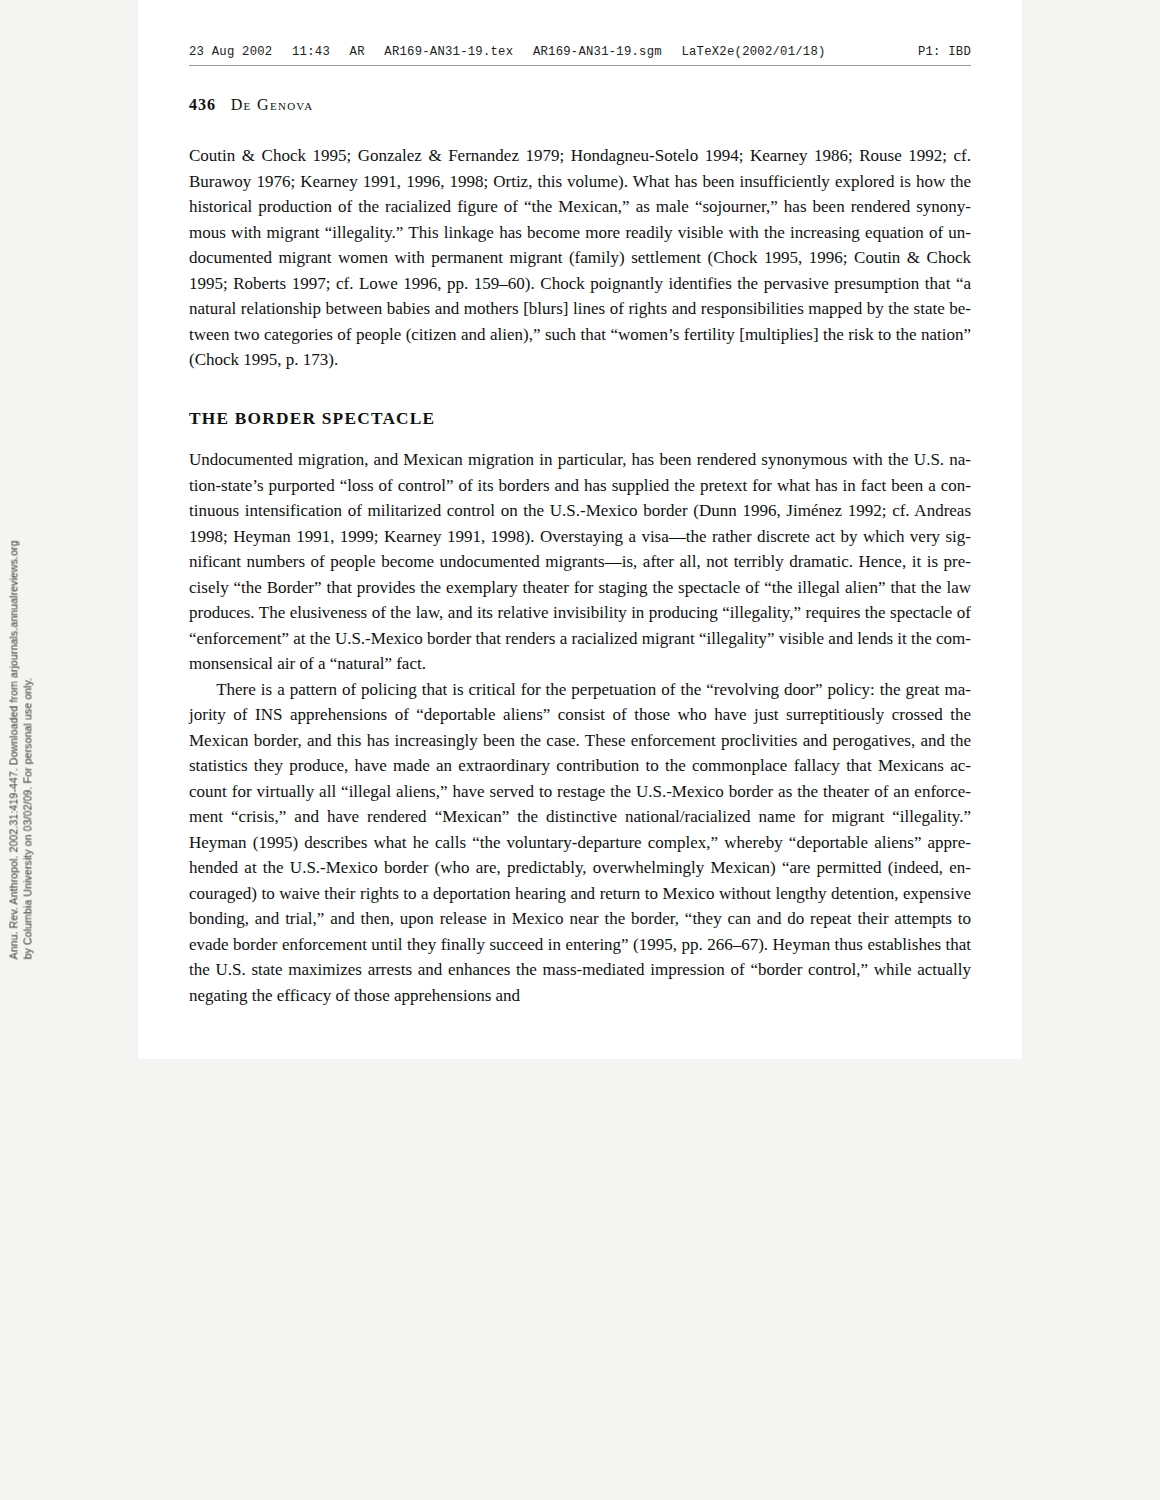Annu. Rev. Anthropol. 2002.31:419-447. Downloaded from arjournals.annualreviews.org
by Columbia University on 03/02/09. For personal use only.
23 Aug 200211:43 AR AR169-AN31-19.tex AR169-AN31-19.sgm LaTeX2e(2002/01/18)
P1: IBD
436 De Genova
Coutin & Chock 1995; Gonzalez & Fernandez 1979; Hondagneu-Sotelo 1994; Kearney 1986; Rouse 1992; cf. Burawoy 1976; Kearney 1991, 1996, 1998; Ortiz, this volume). What has been insufficiently explored is how the historical production of the racialized figure of “the Mexican,” as male “sojourner,” has been rendered synonymous with migrant “illegality.” This linkage has become more readily visible with the increasing equation of undocumented migrant women with permanent migrant (family) settlement (Chock 1995, 1996; Coutin & Chock 1995; Roberts 1997; cf. Lowe 1996, pp. 159–60). Chock poignantly identifies the pervasive presumption that “a natural relationship between babies and mothers [blurs] lines of rights and responsibilities mapped by the state between two categories of people (citizen and alien),” such that “women’s fertility [multiplies] the risk to the nation” (Chock 1995, p. 173).
THE BORDER SPECTACLE
Undocumented migration, and Mexican migration in particular, has been rendered synonymous with the U.S. nation-state’s purported “loss of control” of its borders and has supplied the pretext for what has in fact been a continuous intensification of militarized control on the U.S.-Mexico border (Dunn 1996, Jiménez 1992; cf. Andreas 1998; Heyman 1991, 1999; Kearney 1991, 1998). Overstaying a visa—the rather discrete act by which very significant numbers of people become undocumented migrants—is, after all, not terribly dramatic. Hence, it is precisely “the Border” that provides the exemplary theater for staging the spectacle of “the illegal alien” that the law produces. The elusiveness of the law, and its relative invisibility in producing “illegality,” requires the spectacle of “enforcement” at the U.S.-Mexico border that renders a racialized migrant “illegality” visible and lends it the commonsensical air of a “natural” fact.
There is a pattern of policing that is critical for the perpetuation of the “revolving door” policy: the great majority of INS apprehensions of “deportable aliens” consist of those who have just surreptitiously crossed the Mexican border, and this has increasingly been the case. These enforcement proclivities and perogatives, and the statistics they produce, have made an extraordinary contribution to the commonplace fallacy that Mexicans account for virtually all “illegal aliens,” have served to restage the U.S.-Mexico border as the theater of an enforcement “crisis,” and have rendered “Mexican” the distinctive national/racialized name for migrant “illegality.” Heyman (1995) describes what he calls “the voluntary-departure complex,” whereby “deportable aliens” apprehended at the U.S.-Mexico border (who are, predictably, overwhelmingly Mexican) “are permitted (indeed, encouraged) to waive their rights to a deportation hearing and return to Mexico without lengthy detention, expensive bonding, and trial,” and then, upon release in Mexico near the border, “they can and do repeat their attempts to evade border enforcement until they finally succeed in entering” (1995, pp. 266–67). Heyman thus establishes that the U.S. state maximizes arrests and enhances the mass-mediated impression of “border control,” while actually negating the efficacy of those apprehensions and